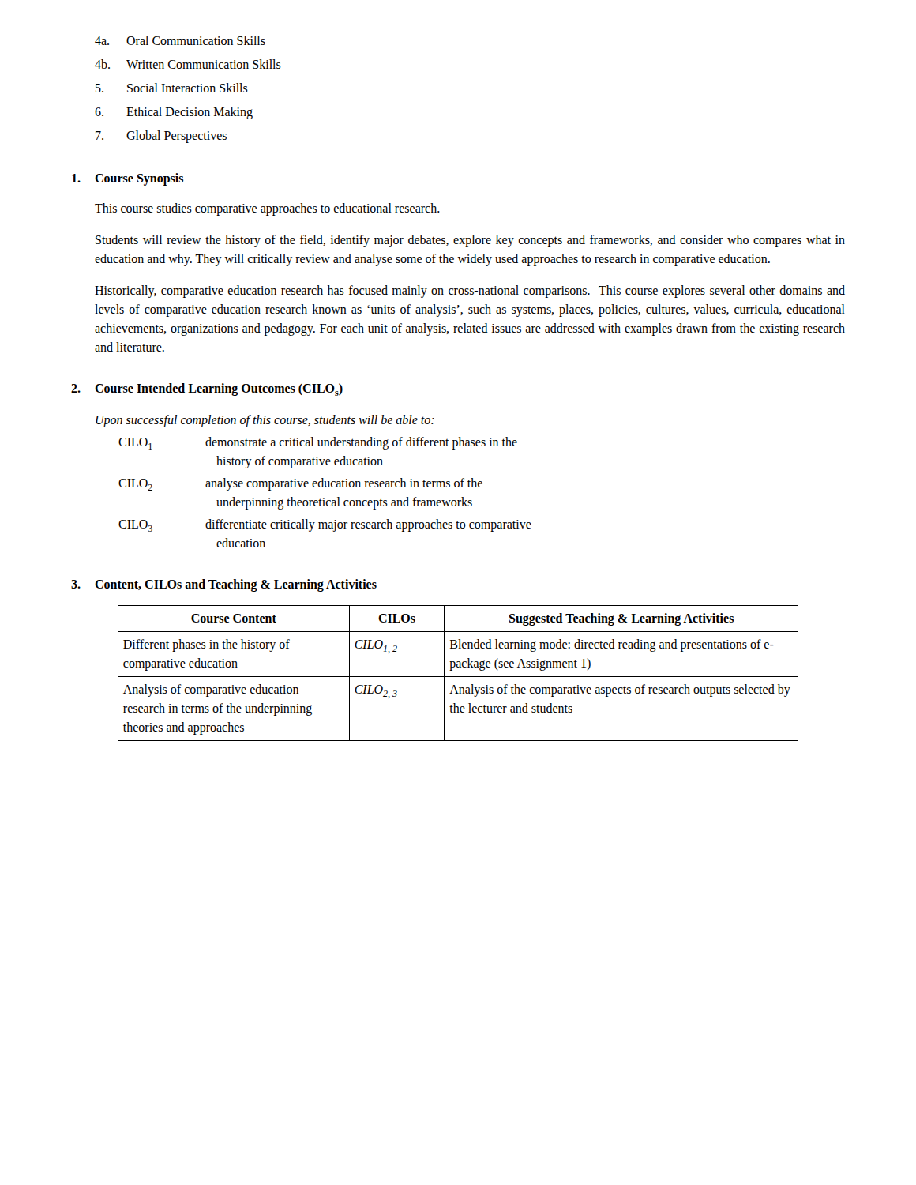4a. Oral Communication Skills
4b. Written Communication Skills
5. Social Interaction Skills
6. Ethical Decision Making
7. Global Perspectives
1. Course Synopsis
This course studies comparative approaches to educational research.
Students will review the history of the field, identify major debates, explore key concepts and frameworks, and consider who compares what in education and why. They will critically review and analyse some of the widely used approaches to research in comparative education.
Historically, comparative education research has focused mainly on cross-national comparisons. This course explores several other domains and levels of comparative education research known as ‘units of analysis’, such as systems, places, policies, cultures, values, curricula, educational achievements, organizations and pedagogy. For each unit of analysis, related issues are addressed with examples drawn from the existing research and literature.
2. Course Intended Learning Outcomes (CILOs)
Upon successful completion of this course, students will be able to:
CILO1 demonstrate a critical understanding of different phases in thehistory of comparative education
CILO2 analyse comparative education research in terms of theunderpinning theoretical concepts and frameworks
CILO3 differentiate critically major research approaches to comparativeeducation
3. Content, CILOs and Teaching & Learning Activities
| Course Content | CILOs | Suggested Teaching & Learning Activities |
| --- | --- | --- |
| Different phases in the history of comparative education | CILO 1, 2 | Blended learning mode: directed reading and presentations of e-package (see Assignment 1) |
| Analysis of comparative education research in terms of the underpinning theories and approaches | CILO 2, 3 | Analysis of the comparative aspects of research outputs selected by the lecturer and students |